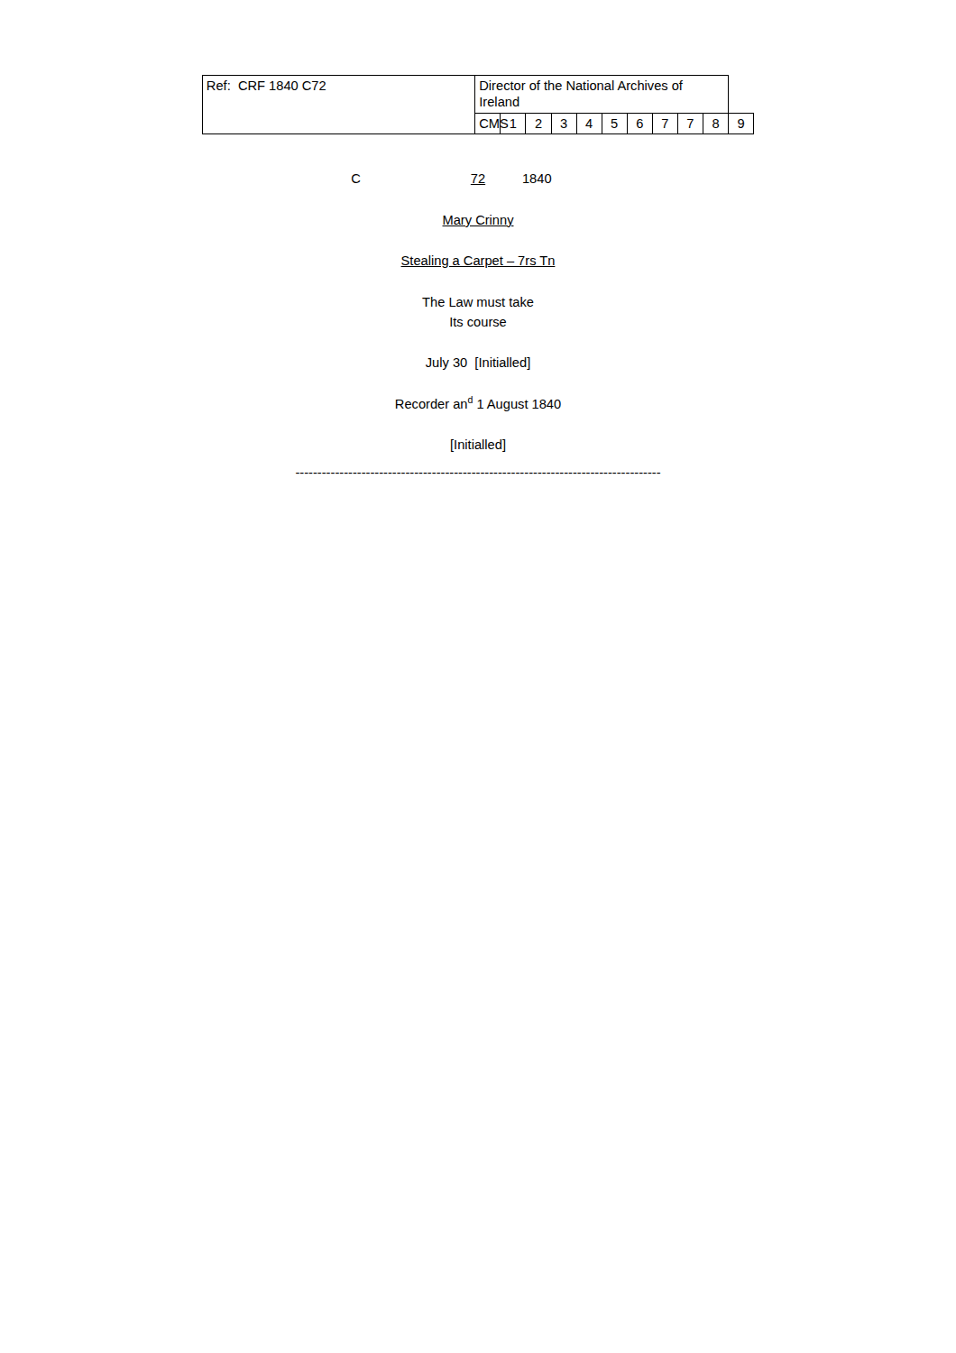| Ref: CRF 1840 C72 | Director of the National Archives of Ireland |
| CMS | 1 | 2 | 3 | 4 | 5 | 6 | 7 | 7 | 8 | 9 |
C 721840
Mary Crinny
Stealing a Carpet – 7rs Tn
The Law must take
Its course
July 30 [Initialled]
Recorder and 1 August 1840
[Initialled]
-----------------------------------------------------------------------------------